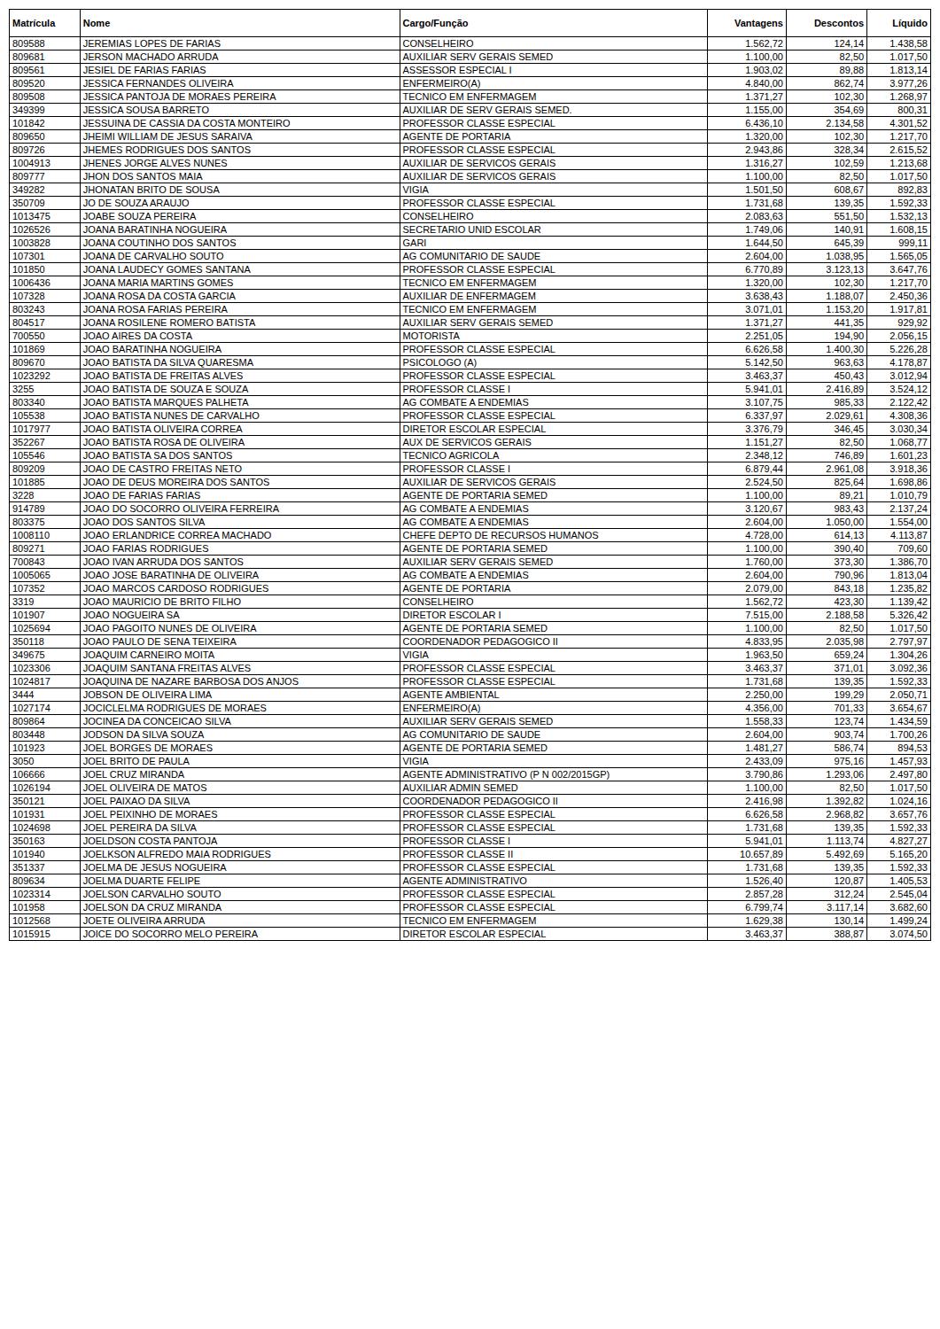| Matrícula | Nome | Cargo/Função | Vantagens | Descontos | Líquido |
| --- | --- | --- | --- | --- | --- |
| 809588 | JEREMIAS LOPES DE FARIAS | CONSELHEIRO | 1.562,72 | 124,14 | 1.438,58 |
| 809681 | JERSON MACHADO ARRUDA | AUXILIAR SERV GERAIS SEMED | 1.100,00 | 82,50 | 1.017,50 |
| 809561 | JESIEL DE FARIAS FARIAS | ASSESSOR ESPECIAL I | 1.903,02 | 89,88 | 1.813,14 |
| 809520 | JESSICA FERNANDES OLIVEIRA | ENFERMEIRO(A) | 4.840,00 | 862,74 | 3.977,26 |
| 809508 | JESSICA PANTOJA DE MORAES PEREIRA | TECNICO EM ENFERMAGEM | 1.371,27 | 102,30 | 1.268,97 |
| 349399 | JESSICA SOUSA BARRETO | AUXILIAR DE SERV GERAIS SEMED. | 1.155,00 | 354,69 | 800,31 |
| 101842 | JESSUINA DE CASSIA DA COSTA MONTEIRO | PROFESSOR CLASSE ESPECIAL | 6.436,10 | 2.134,58 | 4.301,52 |
| 809650 | JHEIMI WILLIAM DE JESUS SARAIVA | AGENTE DE PORTARIA | 1.320,00 | 102,30 | 1.217,70 |
| 809726 | JHEMES RODRIGUES DOS SANTOS | PROFESSOR CLASSE ESPECIAL | 2.943,86 | 328,34 | 2.615,52 |
| 1004913 | JHENES JORGE ALVES NUNES | AUXILIAR DE SERVICOS GERAIS | 1.316,27 | 102,59 | 1.213,68 |
| 809777 | JHON DOS SANTOS MAIA | AUXILIAR DE SERVICOS GERAIS | 1.100,00 | 82,50 | 1.017,50 |
| 349282 | JHONATAN BRITO DE SOUSA | VIGIA | 1.501,50 | 608,67 | 892,83 |
| 350709 | JO DE SOUZA ARAUJO | PROFESSOR CLASSE ESPECIAL | 1.731,68 | 139,35 | 1.592,33 |
| 1013475 | JOABE SOUZA PEREIRA | CONSELHEIRO | 2.083,63 | 551,50 | 1.532,13 |
| 1026526 | JOANA BARATINHA NOGUEIRA | SECRETARIO UNID ESCOLAR | 1.749,06 | 140,91 | 1.608,15 |
| 1003828 | JOANA COUTINHO DOS SANTOS | GARI | 1.644,50 | 645,39 | 999,11 |
| 107301 | JOANA DE CARVALHO SOUTO | AG COMUNITARIO DE SAUDE | 2.604,00 | 1.038,95 | 1.565,05 |
| 101850 | JOANA LAUDECY GOMES SANTANA | PROFESSOR CLASSE ESPECIAL | 6.770,89 | 3.123,13 | 3.647,76 |
| 1006436 | JOANA MARIA MARTINS GOMES | TECNICO EM ENFERMAGEM | 1.320,00 | 102,30 | 1.217,70 |
| 107328 | JOANA ROSA DA COSTA GARCIA | AUXILIAR DE ENFERMAGEM | 3.638,43 | 1.188,07 | 2.450,36 |
| 803243 | JOANA ROSA FARIAS PEREIRA | TECNICO EM ENFERMAGEM | 3.071,01 | 1.153,20 | 1.917,81 |
| 804517 | JOANA ROSILENE ROMERO BATISTA | AUXILIAR SERV GERAIS SEMED | 1.371,27 | 441,35 | 929,92 |
| 700550 | JOAO AIRES DA COSTA | MOTORISTA | 2.251,05 | 194,90 | 2.056,15 |
| 101869 | JOAO BARATINHA NOGUEIRA | PROFESSOR CLASSE ESPECIAL | 6.626,58 | 1.400,30 | 5.226,28 |
| 809670 | JOAO BATISTA DA SILVA QUARESMA | PSICOLOGO (A) | 5.142,50 | 963,63 | 4.178,87 |
| 1023292 | JOAO BATISTA DE FREITAS ALVES | PROFESSOR CLASSE ESPECIAL | 3.463,37 | 450,43 | 3.012,94 |
| 3255 | JOAO BATISTA DE SOUZA E SOUZA | PROFESSOR CLASSE I | 5.941,01 | 2.416,89 | 3.524,12 |
| 803340 | JOAO BATISTA MARQUES PALHETA | AG COMBATE A ENDEMIAS | 3.107,75 | 985,33 | 2.122,42 |
| 105538 | JOAO BATISTA NUNES DE CARVALHO | PROFESSOR CLASSE ESPECIAL | 6.337,97 | 2.029,61 | 4.308,36 |
| 1017977 | JOAO BATISTA OLIVEIRA CORREA | DIRETOR ESCOLAR ESPECIAL | 3.376,79 | 346,45 | 3.030,34 |
| 352267 | JOAO BATISTA ROSA DE OLIVEIRA | AUX DE SERVICOS GERAIS | 1.151,27 | 82,50 | 1.068,77 |
| 105546 | JOAO BATISTA SA DOS SANTOS | TECNICO AGRICOLA | 2.348,12 | 746,89 | 1.601,23 |
| 809209 | JOAO DE CASTRO FREITAS NETO | PROFESSOR CLASSE I | 6.879,44 | 2.961,08 | 3.918,36 |
| 101885 | JOAO DE DEUS MOREIRA DOS SANTOS | AUXILIAR DE SERVICOS GERAIS | 2.524,50 | 825,64 | 1.698,86 |
| 3228 | JOAO DE FARIAS FARIAS | AGENTE DE PORTARIA SEMED | 1.100,00 | 89,21 | 1.010,79 |
| 914789 | JOAO DO SOCORRO OLIVEIRA FERREIRA | AG COMBATE A ENDEMIAS | 3.120,67 | 983,43 | 2.137,24 |
| 803375 | JOAO DOS SANTOS SILVA | AG COMBATE A ENDEMIAS | 2.604,00 | 1.050,00 | 1.554,00 |
| 1008110 | JOAO ERLANDRICE CORREA MACHADO | CHEFE DEPTO DE RECURSOS HUMANOS | 4.728,00 | 614,13 | 4.113,87 |
| 809271 | JOAO FARIAS RODRIGUES | AGENTE DE PORTARIA SEMED | 1.100,00 | 390,40 | 709,60 |
| 700843 | JOAO IVAN ARRUDA DOS SANTOS | AUXILIAR SERV GERAIS SEMED | 1.760,00 | 373,30 | 1.386,70 |
| 1005065 | JOAO JOSE BARATINHA DE OLIVEIRA | AG COMBATE A ENDEMIAS | 2.604,00 | 790,96 | 1.813,04 |
| 107352 | JOAO MARCOS CARDOSO RODRIGUES | AGENTE DE PORTARIA | 2.079,00 | 843,18 | 1.235,82 |
| 3319 | JOAO MAURICIO DE BRITO FILHO | CONSELHEIRO | 1.562,72 | 423,30 | 1.139,42 |
| 101907 | JOAO NOGUEIRA SA | DIRETOR ESCOLAR I | 7.515,00 | 2.188,58 | 5.326,42 |
| 1025694 | JOAO PAGOITO NUNES DE OLIVEIRA | AGENTE DE PORTARIA SEMED | 1.100,00 | 82,50 | 1.017,50 |
| 350118 | JOAO PAULO DE SENA TEIXEIRA | COORDENADOR PEDAGOGICO II | 4.833,95 | 2.035,98 | 2.797,97 |
| 349675 | JOAQUIM CARNEIRO MOITA | VIGIA | 1.963,50 | 659,24 | 1.304,26 |
| 1023306 | JOAQUIM SANTANA FREITAS ALVES | PROFESSOR CLASSE ESPECIAL | 3.463,37 | 371,01 | 3.092,36 |
| 1024817 | JOAQUINA DE NAZARE BARBOSA DOS ANJOS | PROFESSOR CLASSE ESPECIAL | 1.731,68 | 139,35 | 1.592,33 |
| 3444 | JOBSON DE OLIVEIRA LIMA | AGENTE AMBIENTAL | 2.250,00 | 199,29 | 2.050,71 |
| 1027174 | JOCICLELMA RODRIGUES DE MORAES | ENFERMEIRO(A) | 4.356,00 | 701,33 | 3.654,67 |
| 809864 | JOCINEA DA CONCEICAO SILVA | AUXILIAR SERV GERAIS SEMED | 1.558,33 | 123,74 | 1.434,59 |
| 803448 | JODSON DA SILVA SOUZA | AG COMUNITARIO DE SAUDE | 2.604,00 | 903,74 | 1.700,26 |
| 101923 | JOEL BORGES DE MORAES | AGENTE DE PORTARIA SEMED | 1.481,27 | 586,74 | 894,53 |
| 3050 | JOEL BRITO DE PAULA | VIGIA | 2.433,09 | 975,16 | 1.457,93 |
| 106666 | JOEL CRUZ MIRANDA | AGENTE ADMINISTRATIVO (P N 002/2015GP) | 3.790,86 | 1.293,06 | 2.497,80 |
| 1026194 | JOEL OLIVEIRA DE MATOS | AUXILIAR ADMIN SEMED | 1.100,00 | 82,50 | 1.017,50 |
| 350121 | JOEL PAIXAO DA SILVA | COORDENADOR PEDAGOGICO II | 2.416,98 | 1.392,82 | 1.024,16 |
| 101931 | JOEL PEIXINHO DE MORAES | PROFESSOR CLASSE ESPECIAL | 6.626,58 | 2.968,82 | 3.657,76 |
| 1024698 | JOEL PEREIRA DA SILVA | PROFESSOR CLASSE ESPECIAL | 1.731,68 | 139,35 | 1.592,33 |
| 350163 | JOELDSON COSTA PANTOJA | PROFESSOR CLASSE I | 5.941,01 | 1.113,74 | 4.827,27 |
| 101940 | JOELKSON ALFREDO MAIA RODRIGUES | PROFESSOR CLASSE II | 10.657,89 | 5.492,69 | 5.165,20 |
| 351337 | JOELMA DE JESUS NOGUEIRA | PROFESSOR CLASSE ESPECIAL | 1.731,68 | 139,35 | 1.592,33 |
| 809634 | JOELMA DUARTE FELIPE | AGENTE ADMINISTRATIVO | 1.526,40 | 120,87 | 1.405,53 |
| 1023314 | JOELSON CARVALHO SOUTO | PROFESSOR CLASSE ESPECIAL | 2.857,28 | 312,24 | 2.545,04 |
| 101958 | JOELSON DA CRUZ MIRANDA | PROFESSOR CLASSE ESPECIAL | 6.799,74 | 3.117,14 | 3.682,60 |
| 1012568 | JOETE OLIVEIRA ARRUDA | TECNICO EM ENFERMAGEM | 1.629,38 | 130,14 | 1.499,24 |
| 1015915 | JOICE DO SOCORRO MELO PEREIRA | DIRETOR ESCOLAR ESPECIAL | 3.463,37 | 388,87 | 3.074,50 |